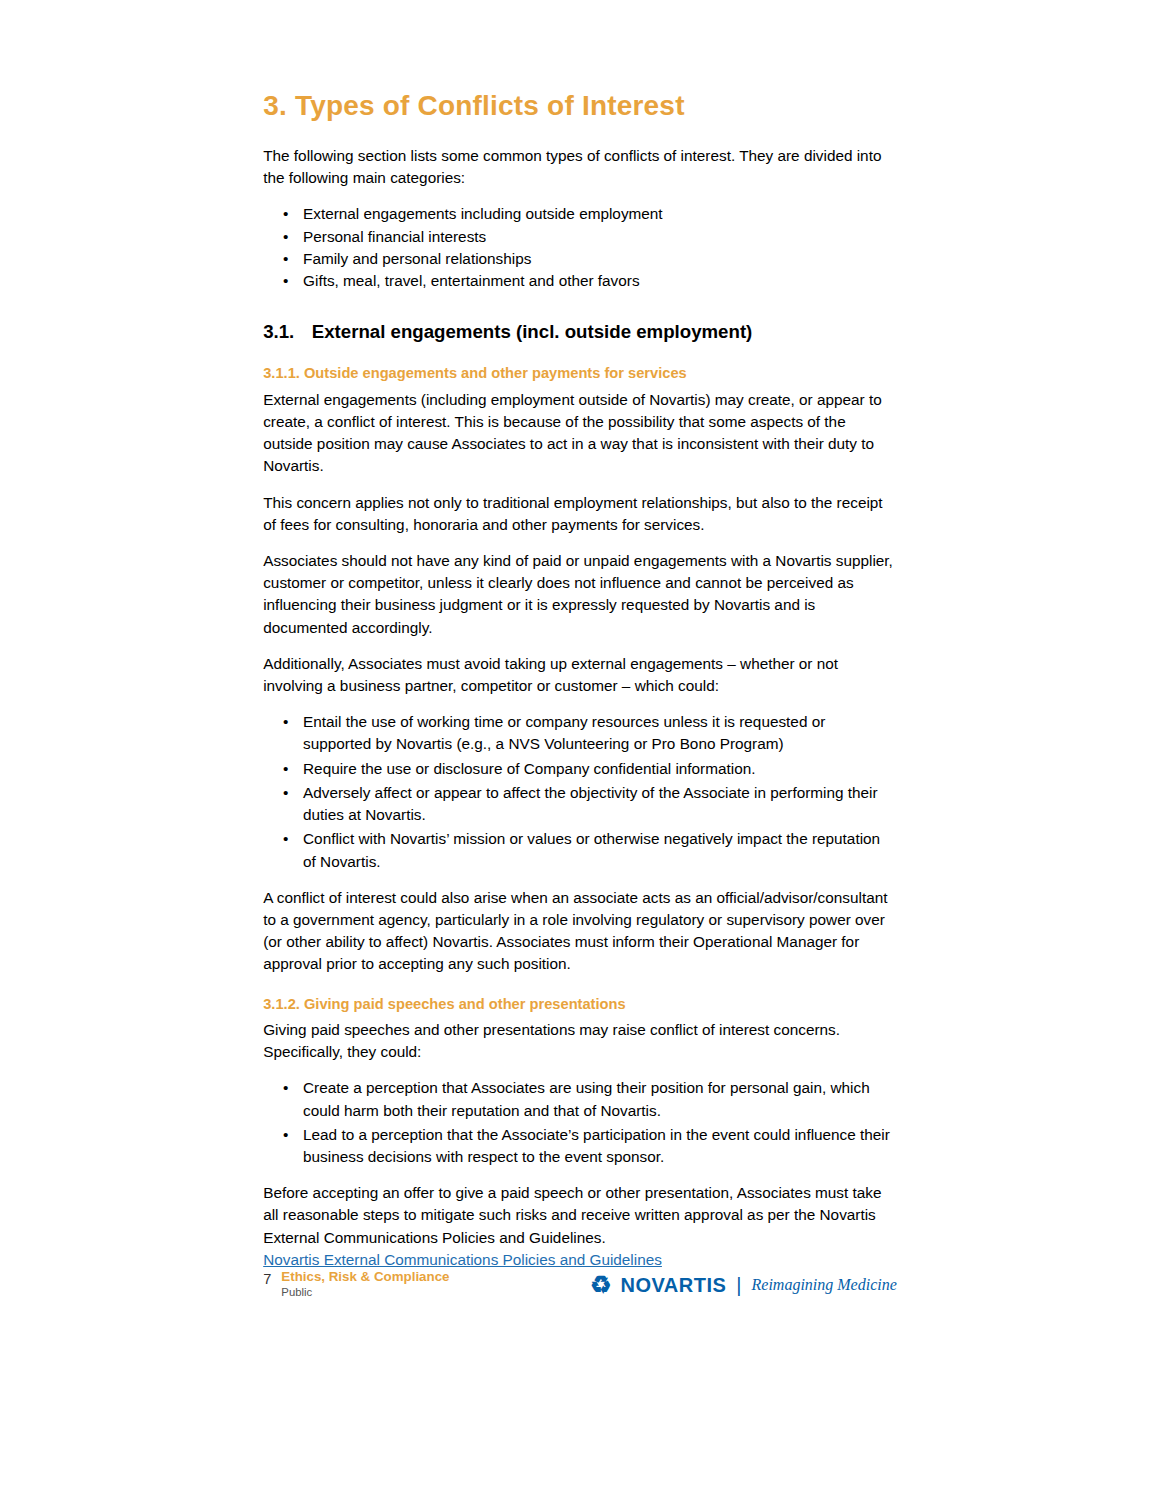3. Types of Conflicts of Interest
The following section lists some common types of conflicts of interest. They are divided into the following main categories:
External engagements including outside employment
Personal financial interests
Family and personal relationships
Gifts, meal, travel, entertainment and other favors
3.1. External engagements (incl. outside employment)
3.1.1. Outside engagements and other payments for services
External engagements (including employment outside of Novartis) may create, or appear to create, a conflict of interest. This is because of the possibility that some aspects of the outside position may cause Associates to act in a way that is inconsistent with their duty to Novartis.
This concern applies not only to traditional employment relationships, but also to the receipt of fees for consulting, honoraria and other payments for services.
Associates should not have any kind of paid or unpaid engagements with a Novartis supplier, customer or competitor, unless it clearly does not influence and cannot be perceived as influencing their business judgment or it is expressly requested by Novartis and is documented accordingly.
Additionally, Associates must avoid taking up external engagements – whether or not involving a business partner, competitor or customer – which could:
Entail the use of working time or company resources unless it is requested or supported by Novartis (e.g., a NVS Volunteering or Pro Bono Program)
Require the use or disclosure of Company confidential information.
Adversely affect or appear to affect the objectivity of the Associate in performing their duties at Novartis.
Conflict with Novartis’ mission or values or otherwise negatively impact the reputation of Novartis.
A conflict of interest could also arise when an associate acts as an official/advisor/consultant to a government agency, particularly in a role involving regulatory or supervisory power over (or other ability to affect) Novartis. Associates must inform their Operational Manager for approval prior to accepting any such position.
3.1.2. Giving paid speeches and other presentations
Giving paid speeches and other presentations may raise conflict of interest concerns. Specifically, they could:
Create a perception that Associates are using their position for personal gain, which could harm both their reputation and that of Novartis.
Lead to a perception that the Associate’s participation in the event could influence their business decisions with respect to the event sponsor.
Before accepting an offer to give a paid speech or other presentation, Associates must take all reasonable steps to mitigate such risks and receive written approval as per the Novartis External Communications Policies and Guidelines.
Novartis External Communications Policies and Guidelines
7
Ethics, Risk & Compliance
Public
♻ NOVARTIS | Reimagining Medicine